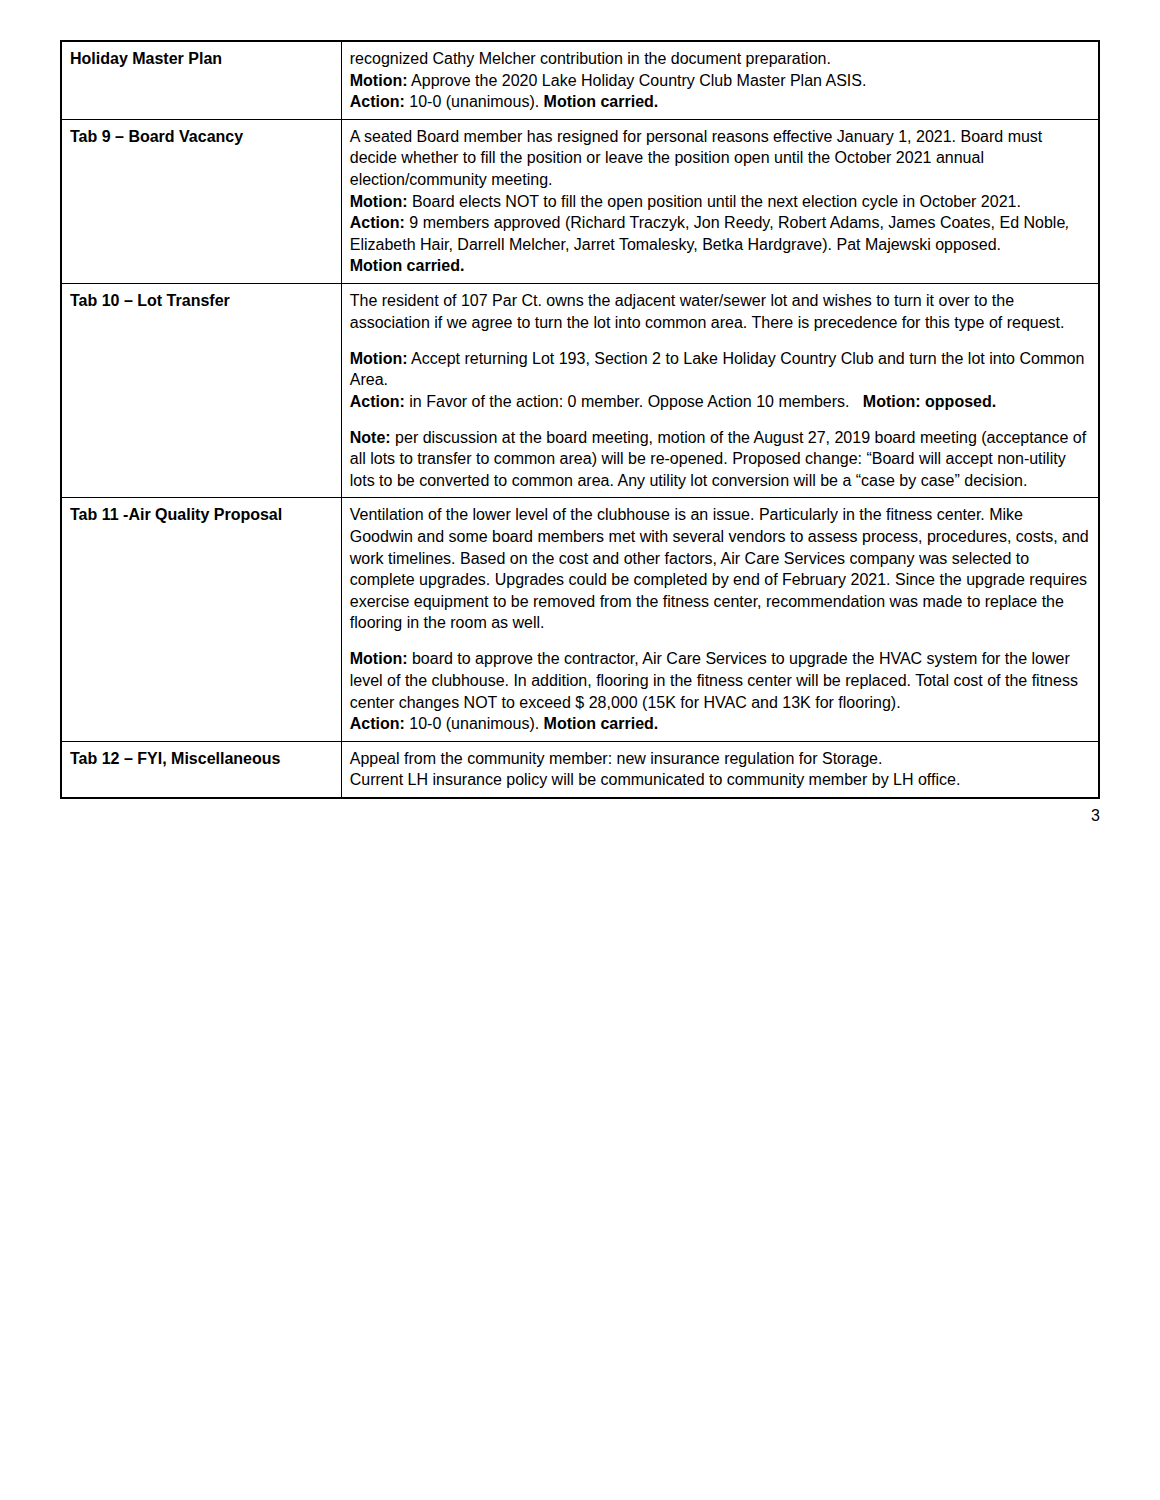| Holiday Master Plan | recognized Cathy Melcher contribution in the document preparation. Motion: Approve the 2020 Lake Holiday Country Club Master Plan ASIS. Action: 10-0 (unanimous). Motion carried. |
| Tab 9 – Board Vacancy | A seated Board member has resigned for personal reasons effective January 1, 2021. Board must decide whether to fill the position or leave the position open until the October 2021 annual election/community meeting. Motion: Board elects NOT to fill the open position until the next election cycle in October 2021. Action: 9 members approved (Richard Traczyk, Jon Reedy, Robert Adams, James Coates, Ed Noble , Elizabeth Hair, Darrell Melcher, Jarret Tomalesky, Betka Hardgrave). Pat Majewski opposed. Motion carried. |
| Tab 10 – Lot Transfer | The resident of 107 Par Ct. owns the adjacent water/sewer lot and wishes to turn it over to the association if we agree to turn the lot into common area. There is precedence for this type of request. Motion: Accept returning Lot 193, Section 2 to Lake Holiday Country Club and turn the lot into Common Area. Action: in Favor of the action: 0 member. Oppose Action 10 members. Motion: opposed. Note: per discussion at the board meeting, motion of the August 27, 2019 board meeting (acceptance of all lots to transfer to common area) will be re-opened. Proposed change: “Board will accept non-utility lots to be converted to common area. Any utility lot conversion will be a “case by case” decision. |
| Tab 11 -Air Quality Proposal | Ventilation of the lower level of the clubhouse is an issue. Particularly in the fitness center. Mike Goodwin and some board members met with several vendors to assess process, procedures, costs, and work timelines. Based on the cost and other factors, Air Care Services company was selected to complete upgrades. Upgrades could be completed by end of February 2021. Since the upgrade requires exercise equipment to be removed from the fitness center, recommendation was made to replace the flooring in the room as well. Motion: board to approve the contractor, Air Care Services to upgrade the HVAC system for the lower level of the clubhouse. In addition, flooring in the fitness center will be replaced. Total cost of the fitness center changes NOT to exceed $ 28,000 (15K for HVAC and 13K for flooring). Action: 10-0 (unanimous). Motion carried. |
| Tab 12 – FYI, Miscellaneous | Appeal from the community member: new insurance regulation for Storage. Current LH insurance policy will be communicated to community member by LH office. |
3